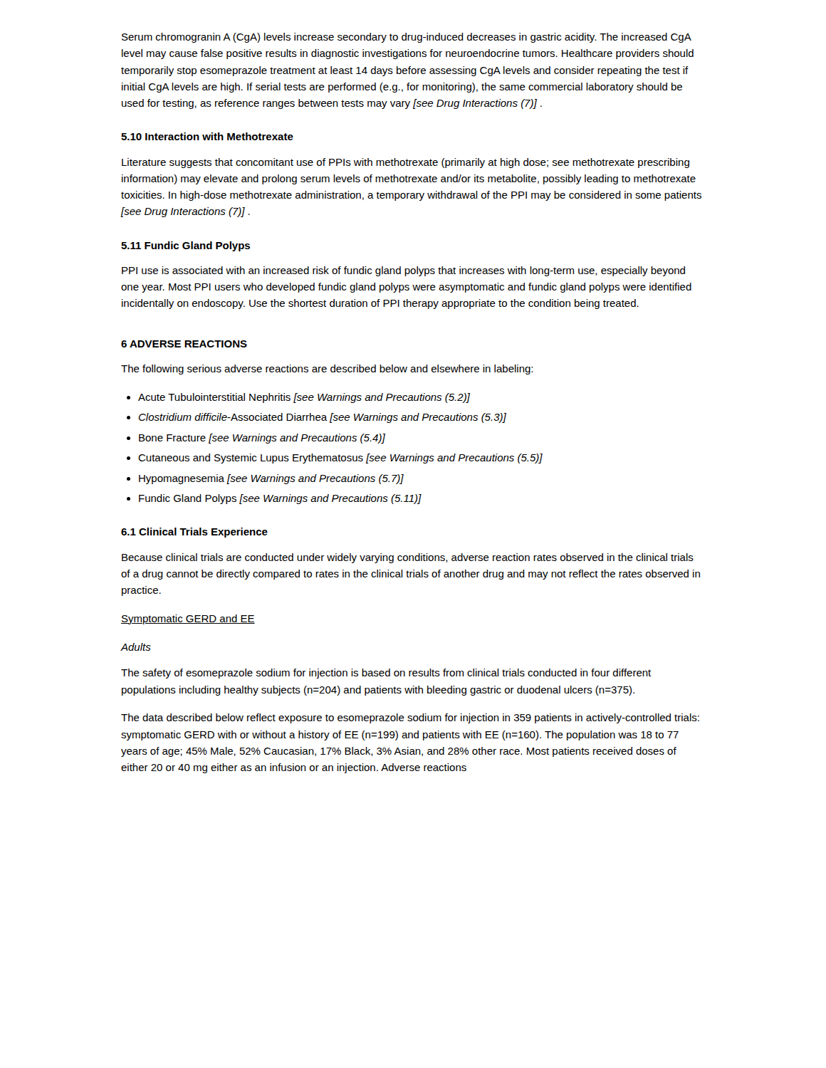Serum chromogranin A (CgA) levels increase secondary to drug-induced decreases in gastric acidity. The increased CgA level may cause false positive results in diagnostic investigations for neuroendocrine tumors. Healthcare providers should temporarily stop esomeprazole treatment at least 14 days before assessing CgA levels and consider repeating the test if initial CgA levels are high. If serial tests are performed (e.g., for monitoring), the same commercial laboratory should be used for testing, as reference ranges between tests may vary [see Drug Interactions (7)] .
5.10 Interaction with Methotrexate
Literature suggests that concomitant use of PPIs with methotrexate (primarily at high dose; see methotrexate prescribing information) may elevate and prolong serum levels of methotrexate and/or its metabolite, possibly leading to methotrexate toxicities. In high-dose methotrexate administration, a temporary withdrawal of the PPI may be considered in some patients [see Drug Interactions (7)] .
5.11 Fundic Gland Polyps
PPI use is associated with an increased risk of fundic gland polyps that increases with long-term use, especially beyond one year. Most PPI users who developed fundic gland polyps were asymptomatic and fundic gland polyps were identified incidentally on endoscopy. Use the shortest duration of PPI therapy appropriate to the condition being treated.
6 ADVERSE REACTIONS
The following serious adverse reactions are described below and elsewhere in labeling:
Acute Tubulointerstitial Nephritis [see Warnings and Precautions (5.2)]
Clostridium difficile-Associated Diarrhea [see Warnings and Precautions (5.3)]
Bone Fracture [see Warnings and Precautions (5.4)]
Cutaneous and Systemic Lupus Erythematosus [see Warnings and Precautions (5.5)]
Hypomagnesemia [see Warnings and Precautions (5.7)]
Fundic Gland Polyps [see Warnings and Precautions (5.11)]
6.1 Clinical Trials Experience
Because clinical trials are conducted under widely varying conditions, adverse reaction rates observed in the clinical trials of a drug cannot be directly compared to rates in the clinical trials of another drug and may not reflect the rates observed in practice.
Symptomatic GERD and EE
Adults
The safety of esomeprazole sodium for injection is based on results from clinical trials conducted in four different populations including healthy subjects (n=204) and patients with bleeding gastric or duodenal ulcers (n=375).
The data described below reflect exposure to esomeprazole sodium for injection in 359 patients in actively-controlled trials: symptomatic GERD with or without a history of EE (n=199) and patients with EE (n=160). The population was 18 to 77 years of age; 45% Male, 52% Caucasian, 17% Black, 3% Asian, and 28% other race. Most patients received doses of either 20 or 40 mg either as an infusion or an injection. Adverse reactions